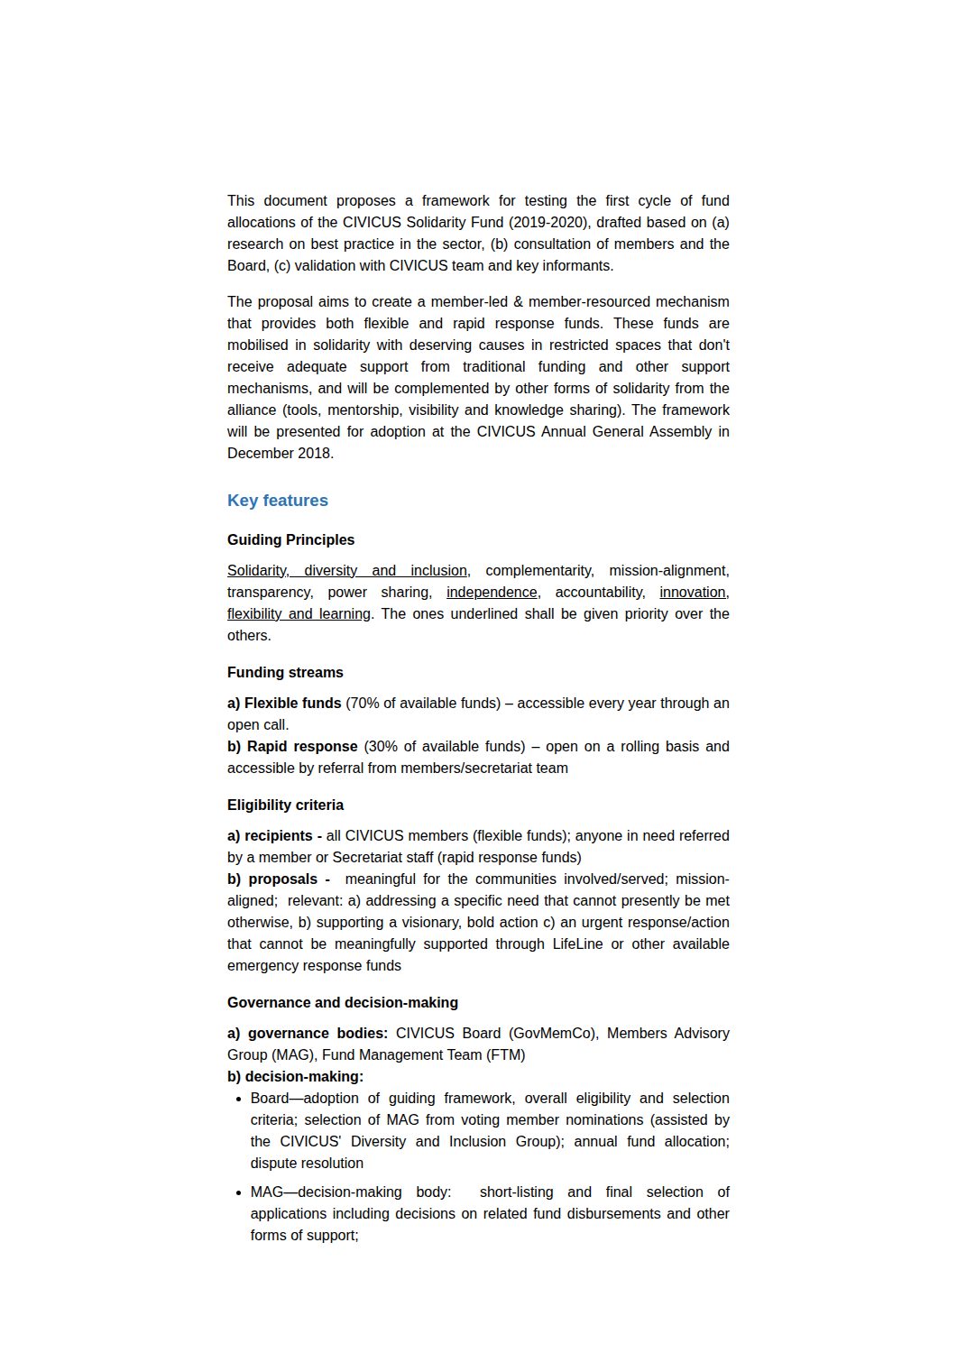This document proposes a framework for testing the first cycle of fund allocations of the CIVICUS Solidarity Fund (2019-2020), drafted based on (a) research on best practice in the sector, (b) consultation of members and the Board, (c) validation with CIVICUS team and key informants.
The proposal aims to create a member-led & member-resourced mechanism that provides both flexible and rapid response funds. These funds are mobilised in solidarity with deserving causes in restricted spaces that don't receive adequate support from traditional funding and other support mechanisms, and will be complemented by other forms of solidarity from the alliance (tools, mentorship, visibility and knowledge sharing). The framework will be presented for adoption at the CIVICUS Annual General Assembly in December 2018.
Key features
Guiding Principles
Solidarity, diversity and inclusion, complementarity, mission-alignment, transparency, power sharing, independence, accountability, innovation, flexibility and learning. The ones underlined shall be given priority over the others.
Funding streams
a) Flexible funds (70% of available funds) – accessible every year through an open call.
b) Rapid response (30% of available funds) – open on a rolling basis and accessible by referral from members/secretariat team
Eligibility criteria
a) recipients - all CIVICUS members (flexible funds); anyone in need referred by a member or Secretariat staff (rapid response funds)
b) proposals - meaningful for the communities involved/served; mission-aligned; relevant: a) addressing a specific need that cannot presently be met otherwise, b) supporting a visionary, bold action c) an urgent response/action that cannot be meaningfully supported through LifeLine or other available emergency response funds
Governance and decision-making
a) governance bodies: CIVICUS Board (GovMemCo), Members Advisory Group (MAG), Fund Management Team (FTM)
b) decision-making:
Board—adoption of guiding framework, overall eligibility and selection criteria; selection of MAG from voting member nominations (assisted by the CIVICUS' Diversity and Inclusion Group); annual fund allocation; dispute resolution
MAG—decision-making body: short-listing and final selection of applications including decisions on related fund disbursements and other forms of support;